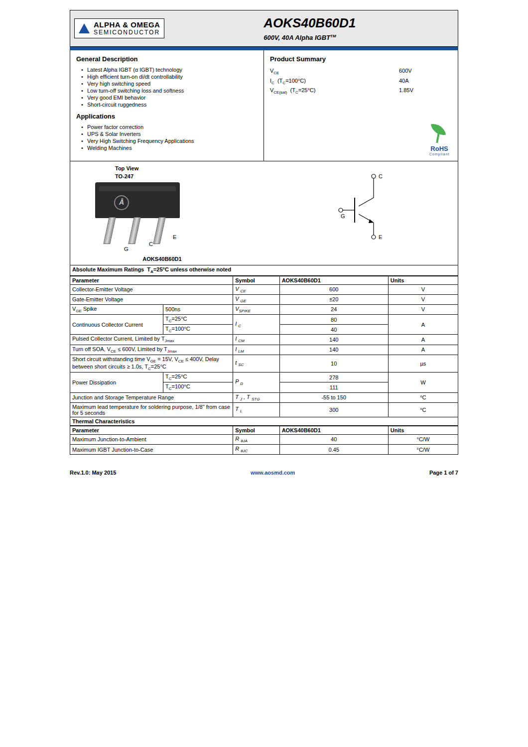ALPHA & OMEGA
SEMICONDUCTOR
AOKS40B60D1
600V, 40A Alpha IGBTTM
General Description
Latest Alpha IGBT (α IGBT) technology
High efficient turn-on di/dt controllability
Very high switching speed
Low turn-off switching loss and softness
Very good EMI behavior
Short-circuit ruggedness
Applications
Power factor correction
UPS & Solar Inverters
Very High Switching Frequency Applications
Welding Machines
Product Summary
| V CE | 600V |
| I C (T C =100°C) | 40A |
| V CE(sat) (T C =25°C) | 1.85V |
RoHS
Compliant
Top View
TO-247
Å
E
C
G
AOKS40B60D1
C G E
Absolute Maximum Ratings TA=25°C unless otherwise noted
| Parameter | Symbol | AOKS40B60D1 | Units |
| --- | --- | --- | --- |
| Collector-Emitter Voltage | V CE | 600 | V |
| Gate-Emitter Voltage | V GE | ±20 | V |
| V GE Spike | 500ns | V SPIKE | 24 | V |
| Continuous Collector Current | T C =25°C | I C | 80 | A |
| T C =100°C | 40 |
| Pulsed Collector Current, Limited by T Jmax | I CM | 140 | A |
| Turn off SOA, V CE ≤ 600V, Limited by T Jmax | I LM | 140 | A |
| Short circuit withstanding time V GE = 15V, V CE ≤ 400V, Delay between short circuits ≥ 1.0s, T C =25°C | t SC | 10 | µs |
| Power Dissipation | T C =25°C | P D | 278 | W |
| T C =100°C | 111 |
| Junction and Storage Temperature Range | T J , T STG | -55 to 150 | °C |
| Maximum lead temperature for soldering purpose, 1/8" from case for 5 seconds | T L | 300 | °C |
Thermal Characteristics
| Parameter | Symbol | AOKS40B60D1 | Units |
| --- | --- | --- | --- |
| Maximum Junction-to-Ambient | R θJA | 40 | °C/W |
| Maximum IGBT Junction-to-Case | R θJC | 0.45 | °C/W |
Rev.1.0: May 2015
www.aosmd.com
Page 1 of 7